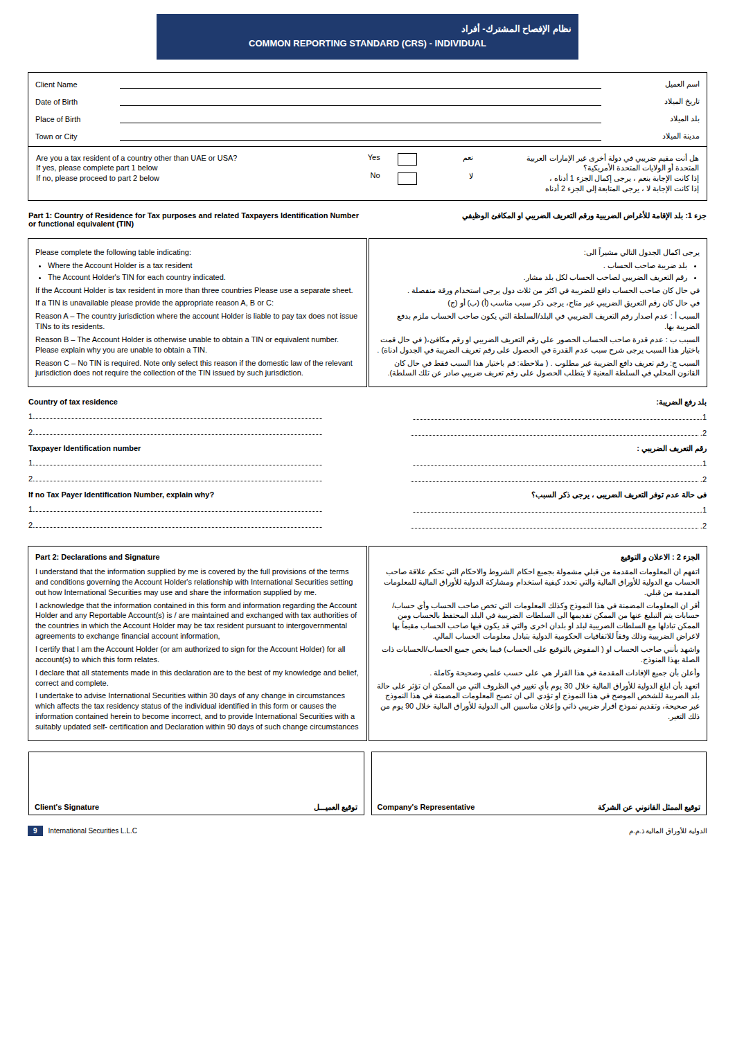نظام الإفصاح المشترك- أفراد
COMMON REPORTING STANDARD (CRS) - INDIVIDUAL
Client Name
اسم العميل
Date of Birth
تاريخ الميلاد
Place of Birth
بلد الميلاد
Town or City
مدينة الميلاد
| Are you a tax resident of a country other than UAE or USA? If yes, please complete part 1 below If no, please proceed to part 2 below | Yes No | | نعم لا | هل أنت مقيم ضريبي في دولة أخرى غير الإمارات العربية المتحدة أو الولايات المتحدة الأمريكية؟ إذا كانت الإجابة بنعم ، يرجى إكمال الجزء 1 أدناه ، إذا كانت الإجابة لا ، يرجى المتابعة إلى الجزء 2 أدناه |
| Part 1: Country of Residence for Tax purposes and related Taxpayers Identification Number or functional equivalent (TIN) | جزء 1: بلد الإقامة للأغراض الضريبية ورقم التعريف الضريبي او المكافئ الوظيفي |
| Please complete the following table indicating: Where the Account Holder is a tax resident The Account Holder's TIN for each country indicated. If the Account Holder is tax resident in more than three countries Please use a separate sheet. If a TIN is unavailable please provide the appropriate reason A, B or C: Reason A – The country jurisdiction where the account Holder is liable to pay tax does not issue TINs to its residents. Reason B – The Account Holder is otherwise unable to obtain a TIN or equivalent number. Please explain why you are unable to obtain a TIN. Reason C – No TIN is required. Note only select this reason if the domestic law of the relevant jurisdiction does not require the collection of the TIN issued by such jurisdiction. | | يرجى اكمال الجدول التالي مشيراً الى: بلد ضريبة صاحب الحساب . رقم التعريف الضريبي لصاحب الحساب لكل بلد مشار. في حال كان صاحب الحساب دافع للضريبة في اكثر من ثلاث دول يرجى استخدام ورقة منفصلة . في حال كان رقم التعريق الضريبي غير متاح، يرجى ذكر سبب مناسب (أ) (ب) أو (ج) السبب أ : عدم اصدار رقم التعريف الضريبي في البلد/السلطة التي يكون صاحب الحساب ملزم بدفع الضريبة بها. السبب ب : عدم قدرة صاحب الحساب الحصور على رقم التعريف الضريبي او رقم مكافئ،( في حال قمت باختيار هذا السبب يرجى شرح سبب عدم القدرة في الحصول على رقم تعريف الضريبة في الجدول ادناة) . السبب ج: رقم تعريف دافع الضريبة غير مطلوب . ( ملاحظة: قم باختيار هذا السبب فقط في حال كان القانون المحلي في السلطة المعنية لا يتطلب الحصول على رقم تعريف ضريبي صادر عن تلك السلطة). |
| Country of tax residence 1. 2. | بلد رفع الضريبة: 1. 2. |
| Taxpayer Identification number 1. 2. | رقم التعريف الضريبي : 1. 2. |
| If no Tax Payer Identification Number, explain why? 1. 2. | فى حالة عدم توفر التعريف الضريبى ، يرجى ذكر السبب؟ 1. 2. |
| Part 2: Declarations and Signature I understand that the information supplied by me is covered by the full provisions of the terms and conditions governing the Account Holder's relationship with International Securities setting out how International Securities may use and share the information supplied by me. I acknowledge that the information contained in this form and information regarding the Account Holder and any Reportable Account(s) is / are maintained and exchanged with tax authorities of the countries in which the Account Holder may be tax resident pursuant to intergovernmental agreements to exchange financial account information, I certify that I am the Account Holder (or am authorized to sign for the Account Holder) for all account(s) to which this form relates. I declare that all statements made in this declaration are to the best of my knowledge and belief, correct and complete. I undertake to advise International Securities within 30 days of any change in circumstances which affects the tax residency status of the individual identified in this form or causes the information contained herein to become incorrect, and to provide International Securities with a suitably updated self- certification and Declaration within 90 days of such change circumstances | | الجزء 2 : الاعلان و التوقيع اتفهم ان المعلومات المقدمة من قبلي مشمولة بجميع احكام الشروط والاحكام التي تحكم علاقة صاحب الحساب مع الدولية للأوراق المالية والتي تحدد كيفية استخدام ومشاركة الدولية للأوراق المالية للمعلومات المقدمة من قبلي. أقر ان المعلومات المضمنة في هذا النموذج وكذلك المعلومات التي تخص صاحب الحساب وأي حساب/حسابات يتم التبليغ عنها من الممكن تقديمها الى السلطات الضريبية في البلد المحتفظ بالحساب ومن الممكن تبادلها مع السلطات الضريبية لبلد او بلدان اخرى والتي قد يكون فيها صاحب الحساب مقيماً بها لاغراض الضريبية وذلك وفقاً للاتفاقيات الحكومية الدولية بتبادل معلومات الحساب المالي. واشهد بأنني صاحب الحساب او ( المفوض بالتوقيع على الحساب) فيما يخص جميع الحساب/الحسابات ذات الصلة بهذا المنوذج. وأعلن بأن جميع الإفادات المقدمة في هذا القرار هي على حسب علمي وصحيحة وكاملة . اتعهد بأن ابلغ الدولية للأوراق المالية خلال 30 يوم بأي تغيير في الظروف التي من الممكن ان تؤثر على حالة بلد الضريبة للشخص الموضح في هذا النموذج او تؤدي الى ان تصبح المعلومات المضمنة في هذا النموذج غير صحيحة، وتقديم نموذج اقرار ضريبي ذاتي وإعلان مناسبين الى الدولية للأوراق المالية خلال 90 يوم من ذلك التغير. |
| Client's Signature توقيع العميـــل | Company's Representative توقيع الممثل القانوني عن الشركة |
9 International Securities L.L.C
الدولية للأوراق المالية ذ.م.م